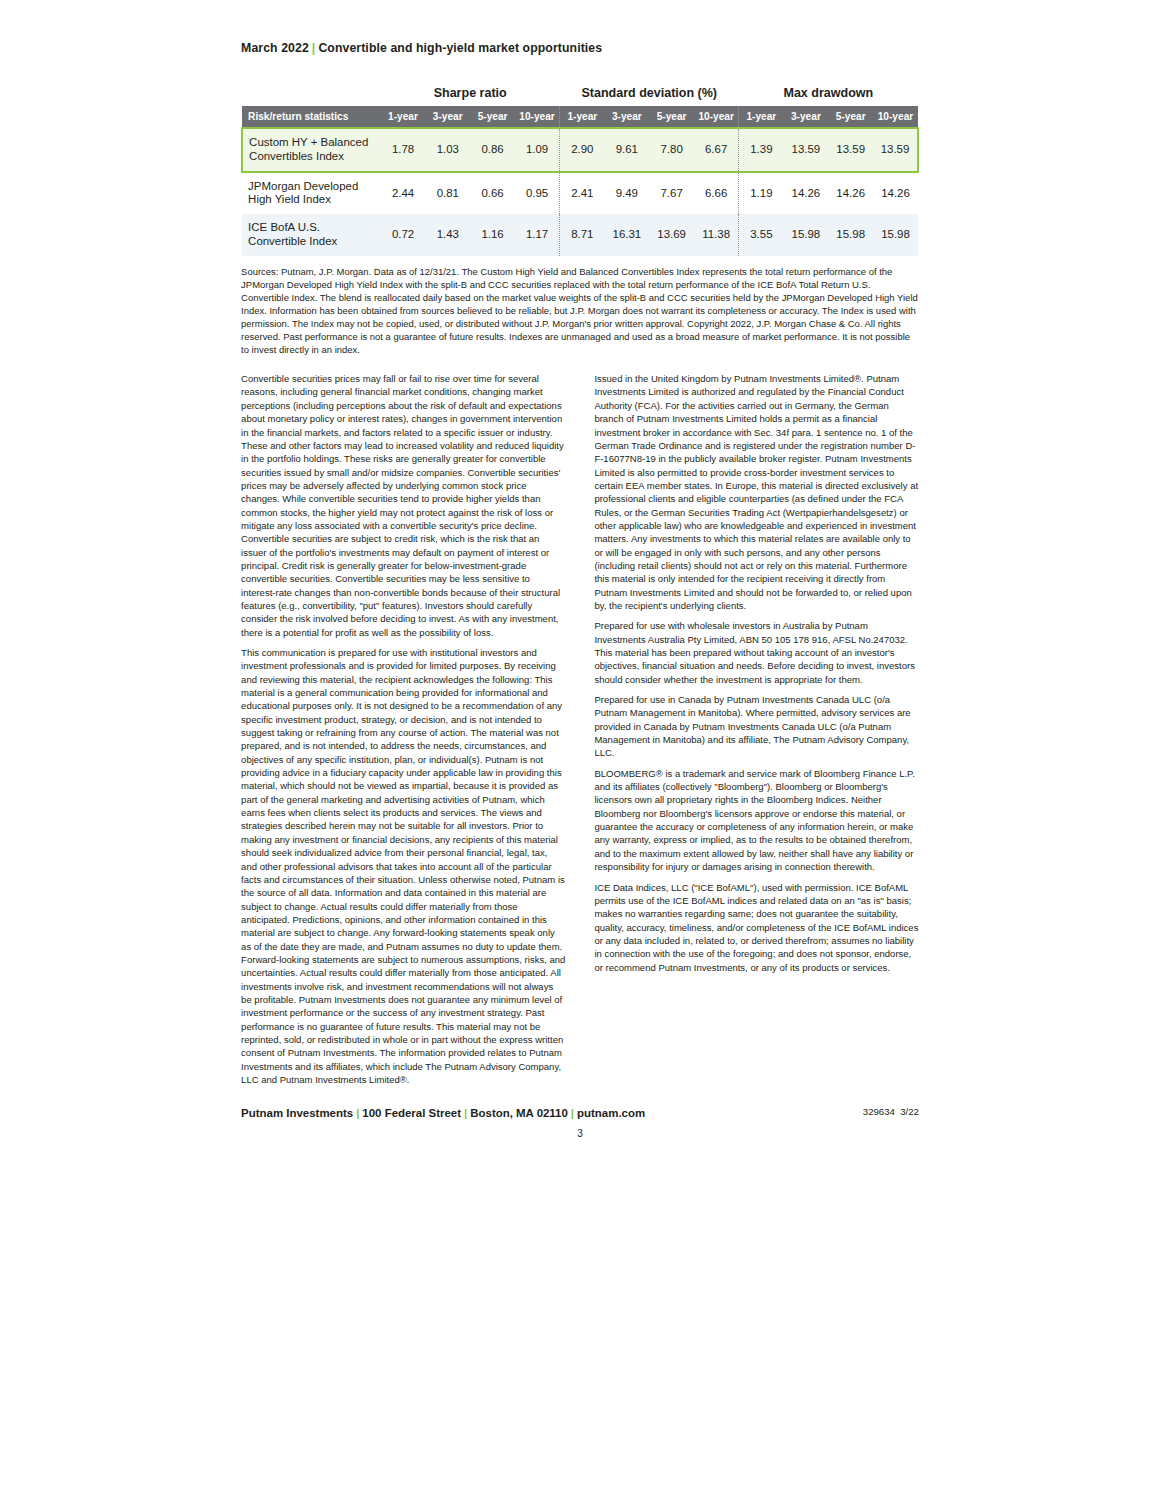March 2022|Convertible and high-yield market opportunities
| | Sharpe ratio | Standard deviation (%) | Max drawdown |
| Risk/return statistics | 1-year | 3-year | 5-year | 10-year | 1-year | 3-year | 5-year | 10-year | 1-year | 3-year | 5-year | 10-year |
| Custom HY + Balanced Convertibles Index | 1.78 | 1.03 | 0.86 | 1.09 | 2.90 | 9.61 | 7.80 | 6.67 | 1.39 | 13.59 | 13.59 | 13.59 |
| JPMorgan Developed High Yield Index | 2.44 | 0.81 | 0.66 | 0.95 | 2.41 | 9.49 | 7.67 | 6.66 | 1.19 | 14.26 | 14.26 | 14.26 |
| ICE BofA U.S. Convertible Index | 0.72 | 1.43 | 1.16 | 1.17 | 8.71 | 16.31 | 13.69 | 11.38 | 3.55 | 15.98 | 15.98 | 15.98 |
Sources: Putnam, J.P. Morgan. Data as of 12/31/21. The Custom High Yield and Balanced Convertibles Index represents the total return performance of the JPMorgan Developed High Yield Index with the split-B and CCC securities replaced with the total return performance of the ICE BofA Total Return U.S. Convertible Index. The blend is reallocated daily based on the market value weights of the split-B and CCC securities held by the JPMorgan Developed High Yield Index. Information has been obtained from sources believed to be reliable, but J.P. Morgan does not warrant its completeness or accuracy. The Index is used with permission. The Index may not be copied, used, or distributed without J.P. Morgan's prior written approval. Copyright 2022, J.P. Morgan Chase & Co. All rights reserved. Past performance is not a guarantee of future results. Indexes are unmanaged and used as a broad measure of market performance. It is not possible to invest directly in an index.
Convertible securities prices may fall or fail to rise over time for several reasons, including general financial market conditions, changing market perceptions (including perceptions about the risk of default and expectations about monetary policy or interest rates), changes in government intervention in the financial markets, and factors related to a specific issuer or industry. These and other factors may lead to increased volatility and reduced liquidity in the portfolio holdings. These risks are generally greater for convertible securities issued by small and/or midsize companies. Convertible securities' prices may be adversely affected by underlying common stock price changes. While convertible securities tend to provide higher yields than common stocks, the higher yield may not protect against the risk of loss or mitigate any loss associated with a convertible security's price decline. Convertible securities are subject to credit risk, which is the risk that an issuer of the portfolio's investments may default on payment of interest or principal. Credit risk is generally greater for below-investment-grade convertible securities. Convertible securities may be less sensitive to interest-rate changes than non-convertible bonds because of their structural features (e.g., convertibility, "put" features). Investors should carefully consider the risk involved before deciding to invest. As with any investment, there is a potential for profit as well as the possibility of loss.
This communication is prepared for use with institutional investors and investment professionals and is provided for limited purposes. By receiving and reviewing this material, the recipient acknowledges the following: This material is a general communication being provided for informational and educational purposes only. It is not designed to be a recommendation of any specific investment product, strategy, or decision, and is not intended to suggest taking or refraining from any course of action. The material was not prepared, and is not intended, to address the needs, circumstances, and objectives of any specific institution, plan, or individual(s). Putnam is not providing advice in a fiduciary capacity under applicable law in providing this material, which should not be viewed as impartial, because it is provided as part of the general marketing and advertising activities of Putnam, which earns fees when clients select its products and services. The views and strategies described herein may not be suitable for all investors. Prior to making any investment or financial decisions, any recipients of this material should seek individualized advice from their personal financial, legal, tax, and other professional advisors that takes into account all of the particular facts and circumstances of their situation. Unless otherwise noted, Putnam is the source of all data. Information and data contained in this material are subject to change. Actual results could differ materially from those anticipated. Predictions, opinions, and other information contained in this material are subject to change. Any forward-looking statements speak only as of the date they are made, and Putnam assumes no duty to update them. Forward-looking statements are subject to numerous assumptions, risks, and uncertainties. Actual results could differ materially from those anticipated. All investments involve risk, and investment recommendations will not always be profitable. Putnam Investments does not guarantee any minimum level of investment performance or the success of any investment strategy. Past performance is no guarantee of future results. This material may not be reprinted, sold, or redistributed in whole or in part without the express written consent of Putnam Investments. The information provided relates to Putnam Investments and its affiliates, which include The Putnam Advisory Company, LLC and Putnam Investments Limited®.
Issued in the United Kingdom by Putnam Investments Limited®. Putnam Investments Limited is authorized and regulated by the Financial Conduct Authority (FCA). For the activities carried out in Germany, the German branch of Putnam Investments Limited holds a permit as a financial investment broker in accordance with Sec. 34f para. 1 sentence no. 1 of the German Trade Ordinance and is registered under the registration number D-F-16077N8-19 in the publicly available broker register. Putnam Investments Limited is also permitted to provide cross-border investment services to certain EEA member states. In Europe, this material is directed exclusively at professional clients and eligible counterparties (as defined under the FCA Rules, or the German Securities Trading Act (Wertpapierhandelsgesetz) or other applicable law) who are knowledgeable and experienced in investment matters. Any investments to which this material relates are available only to or will be engaged in only with such persons, and any other persons (including retail clients) should not act or rely on this material. Furthermore this material is only intended for the recipient receiving it directly from Putnam Investments Limited and should not be forwarded to, or relied upon by, the recipient's underlying clients.
Prepared for use with wholesale investors in Australia by Putnam Investments Australia Pty Limited, ABN 50 105 178 916, AFSL No.247032. This material has been prepared without taking account of an investor's objectives, financial situation and needs. Before deciding to invest, investors should consider whether the investment is appropriate for them.
Prepared for use in Canada by Putnam Investments Canada ULC (o/a Putnam Management in Manitoba). Where permitted, advisory services are provided in Canada by Putnam Investments Canada ULC (o/a Putnam Management in Manitoba) and its affiliate, The Putnam Advisory Company, LLC.
BLOOMBERG® is a trademark and service mark of Bloomberg Finance L.P. and its affiliates (collectively "Bloomberg"). Bloomberg or Bloomberg's licensors own all proprietary rights in the Bloomberg Indices. Neither Bloomberg nor Bloomberg's licensors approve or endorse this material, or guarantee the accuracy or completeness of any information herein, or make any warranty, express or implied, as to the results to be obtained therefrom, and to the maximum extent allowed by law, neither shall have any liability or responsibility for injury or damages arising in connection therewith.
ICE Data Indices, LLC ("ICE BofAML"), used with permission. ICE BofAML permits use of the ICE BofAML indices and related data on an "as is" basis; makes no warranties regarding same; does not guarantee the suitability, quality, accuracy, timeliness, and/or completeness of the ICE BofAML indices or any data included in, related to, or derived therefrom; assumes no liability in connection with the use of the foregoing; and does not sponsor, endorse, or recommend Putnam Investments, or any of its products or services.
Putnam Investments|100 Federal Street|Boston, MA 02110|putnam.com 329634 3/22
3